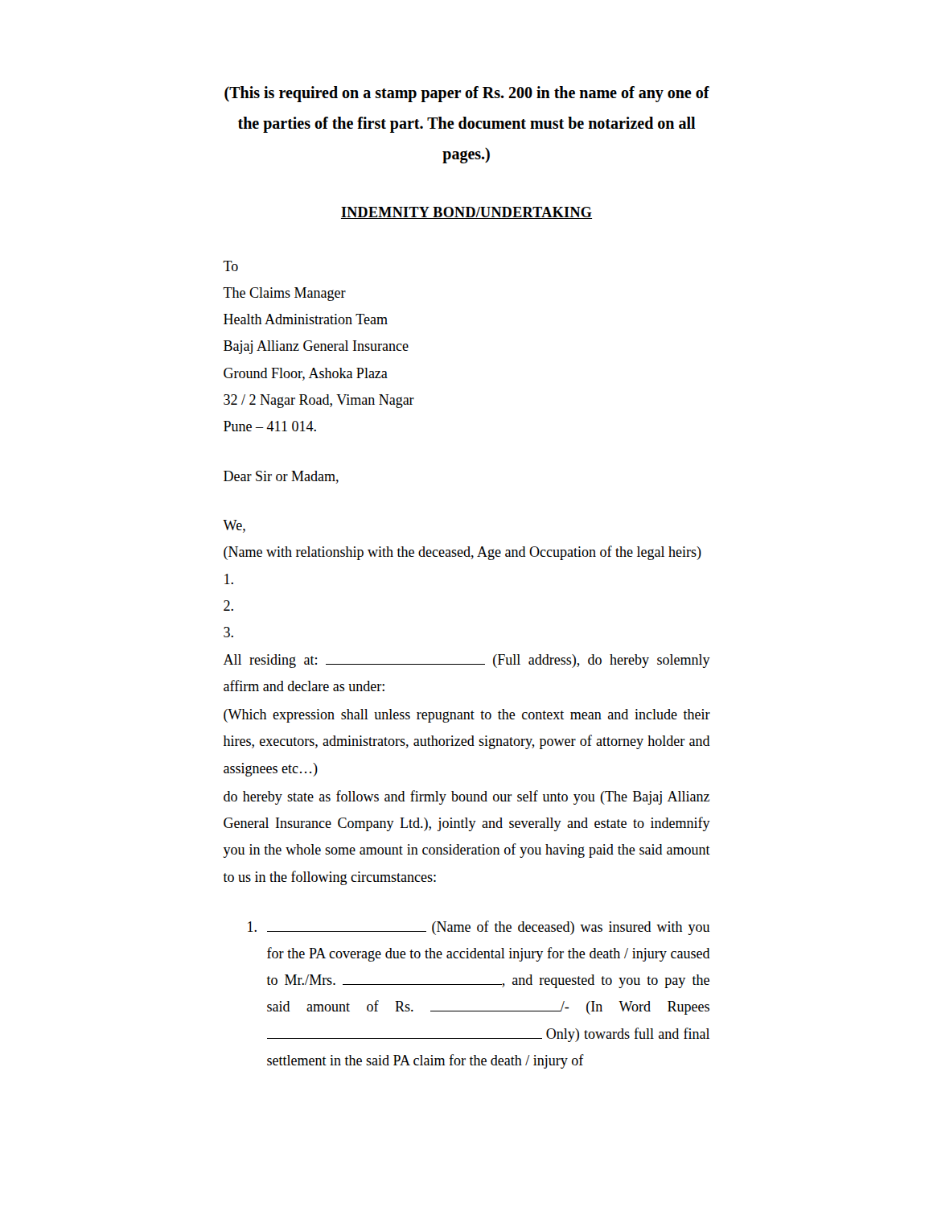(This is required on a stamp paper of Rs. 200 in the name of any one of the parties of the first part. The document must be notarized on all pages.)
INDEMNITY BOND/UNDERTAKING
To
The Claims Manager
Health Administration Team
Bajaj Allianz General Insurance
Ground Floor, Ashoka Plaza
32 / 2 Nagar Road, Viman Nagar
Pune – 411 014.
Dear Sir or Madam,
We,
(Name with relationship with the deceased, Age and Occupation of the legal heirs)
1.
2.
3.
All residing at: (Full address), do hereby solemnly affirm and declare as under:
(Which expression shall unless repugnant to the context mean and include their hires, executors, administrators, authorized signatory, power of attorney holder and assignees etc…)
do hereby state as follows and firmly bound our self unto you (The Bajaj Allianz General Insurance Company Ltd.), jointly and severally and estate to indemnify you in the whole some amount in consideration of you having paid the said amount to us in the following circumstances:
(Name of the deceased) was insured with you for the PA coverage due to the accidental injury for the death / injury caused to Mr./Mrs. , and requested to you to pay the said amount of Rs. /- (In Word Rupees Only) towards full and final settlement in the said PA claim for the death / injury of